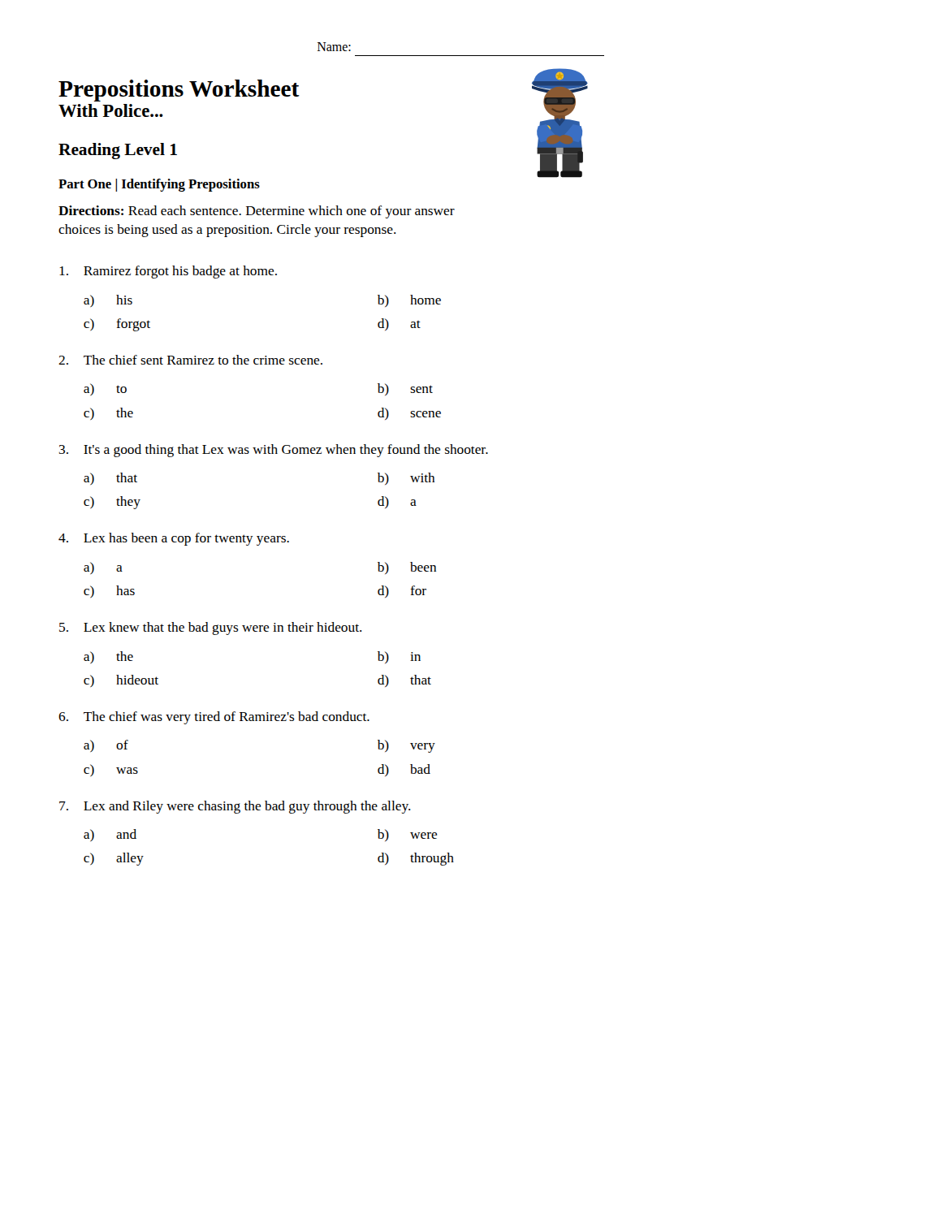Name:
Prepositions Worksheet
With Police...
Reading Level 1
Part One | Identifying Prepositions
Directions: Read each sentence. Determine which one of your answer choices is being used as a preposition. Circle your response.
Ramirez forgot his badge at home.
| a) | his | b) | home |
| c) | forgot | d) | at |
The chief sent Ramirez to the crime scene.
| a) | to | b) | sent |
| c) | the | d) | scene |
It's a good thing that Lex was with Gomez when they found the shooter.
| a) | that | b) | with |
| c) | they | d) | a |
Lex has been a cop for twenty years.
| a) | a | b) | been |
| c) | has | d) | for |
Lex knew that the bad guys were in their hideout.
| a) | the | b) | in |
| c) | hideout | d) | that |
The chief was very tired of Ramirez's bad conduct.
| a) | of | b) | very |
| c) | was | d) | bad |
Lex and Riley were chasing the bad guy through the alley.
| a) | and | b) | were |
| c) | alley | d) | through |